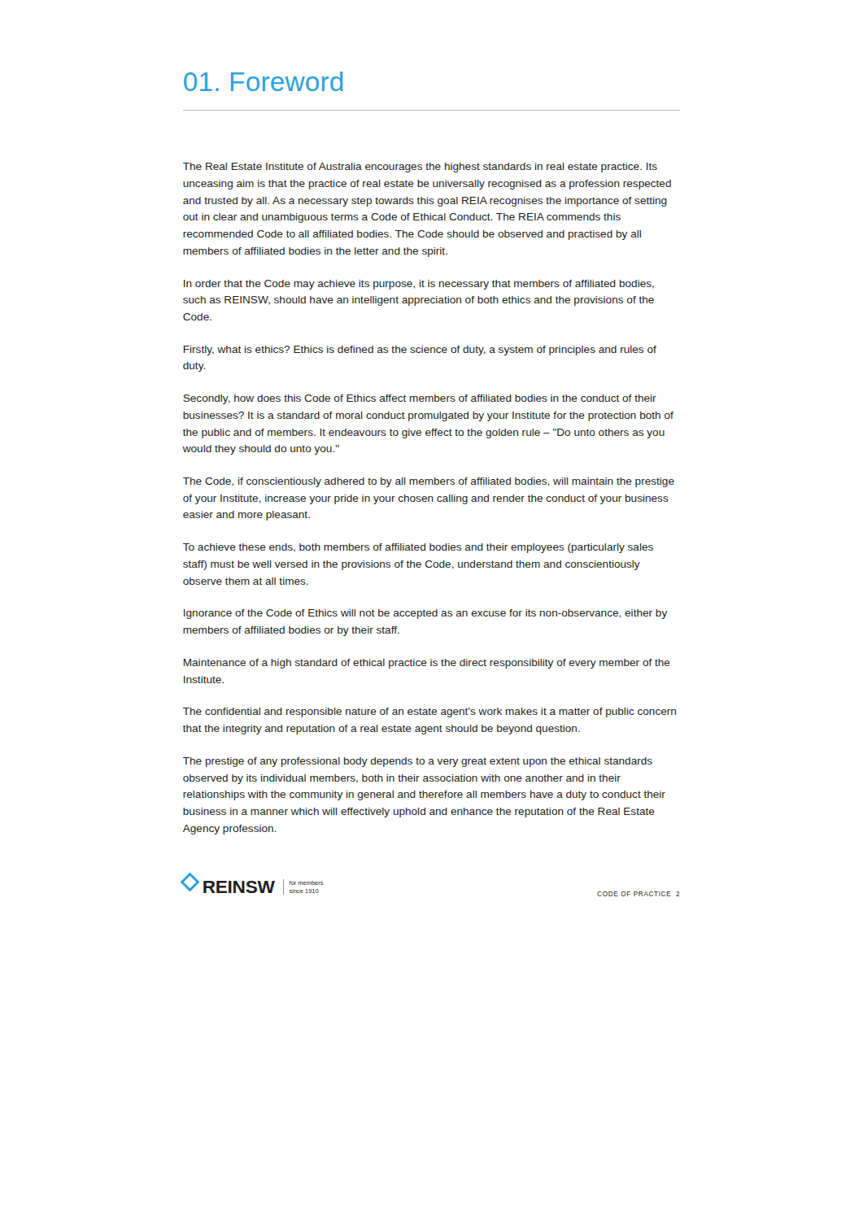01. Foreword
The Real Estate Institute of Australia encourages the highest standards in real estate practice. Its unceasing aim is that the practice of real estate be universally recognised as a profession respected and trusted by all. As a necessary step towards this goal REIA recognises the importance of setting out in clear and unambiguous terms a Code of Ethical Conduct. The REIA commends this recommended Code to all affiliated bodies. The Code should be observed and practised by all members of affiliated bodies in the letter and the spirit.
In order that the Code may achieve its purpose, it is necessary that members of affiliated bodies, such as REINSW, should have an intelligent appreciation of both ethics and the provisions of the Code.
Firstly, what is ethics? Ethics is defined as the science of duty, a system of principles and rules of duty.
Secondly, how does this Code of Ethics affect members of affiliated bodies in the conduct of their businesses? It is a standard of moral conduct promulgated by your Institute for the protection both of the public and of members. It endeavours to give effect to the golden rule – "Do unto others as you would they should do unto you."
The Code, if conscientiously adhered to by all members of affiliated bodies, will maintain the prestige of your Institute, increase your pride in your chosen calling and render the conduct of your business easier and more pleasant.
To achieve these ends, both members of affiliated bodies and their employees (particularly sales staff) must be well versed in the provisions of the Code, understand them and conscientiously observe them at all times.
Ignorance of the Code of Ethics will not be accepted as an excuse for its non-observance, either by members of affiliated bodies or by their staff.
Maintenance of a high standard of ethical practice is the direct responsibility of every member of the Institute.
The confidential and responsible nature of an estate agent's work makes it a matter of public concern that the integrity and reputation of a real estate agent should be beyond question.
The prestige of any professional body depends to a very great extent upon the ethical standards observed by its individual members, both in their association with one another and in their relationships with the community in general and therefore all members have a duty to conduct their business in a manner which will effectively uphold and enhance the reputation of the Real Estate Agency profession.
REINSW for members
since 1910
Code of Practice 2